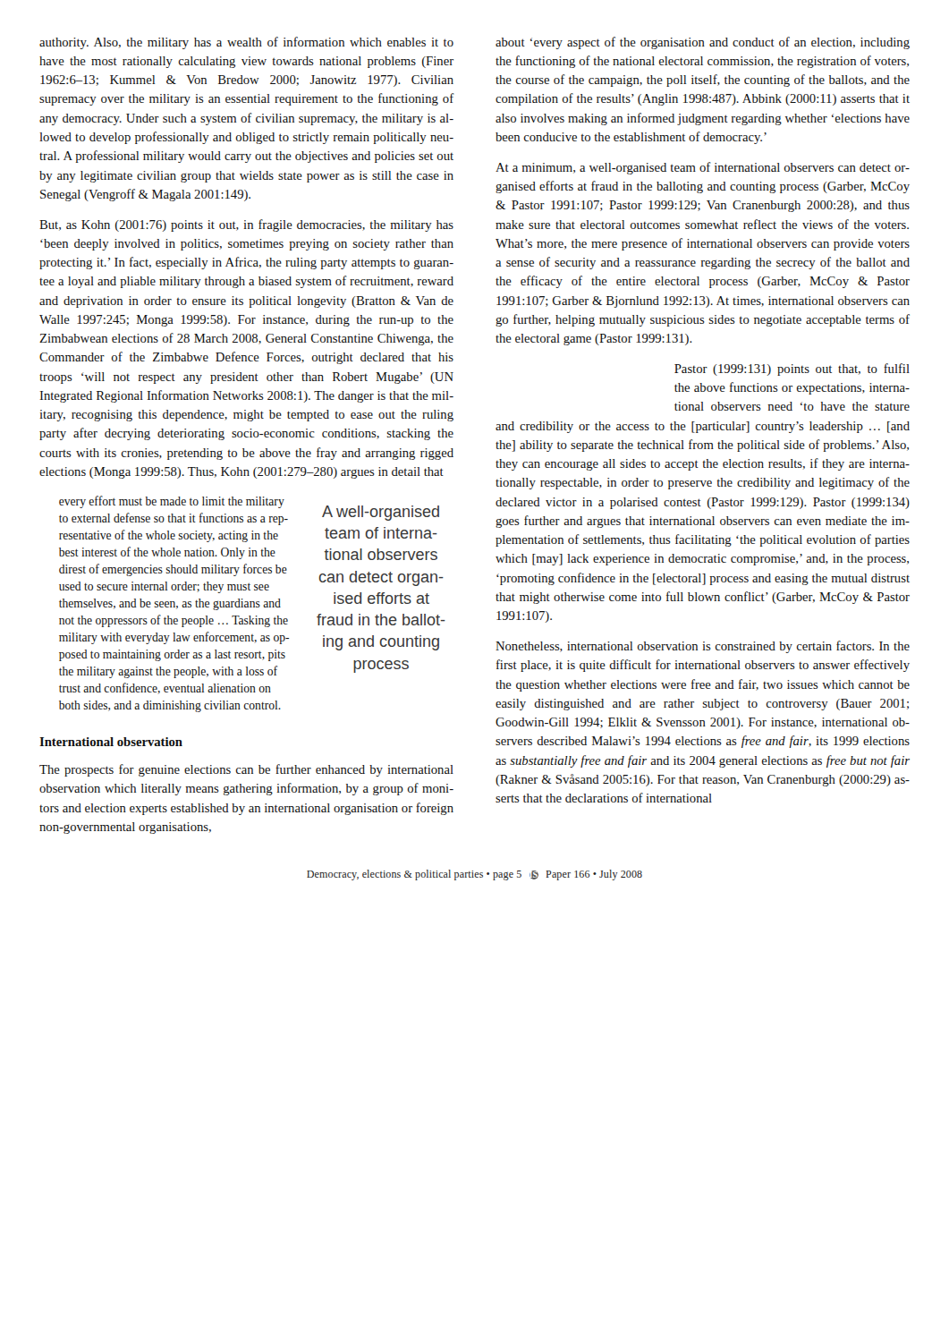authority. Also, the military has a wealth of information which enables it to have the most rationally calculating view towards national problems (Finer 1962:6–13; Kummel & Von Bredow 2000; Janowitz 1977). Civilian supremacy over the military is an essential requirement to the functioning of any democracy. Under such a system of civilian supremacy, the military is allowed to develop professionally and obliged to strictly remain politically neutral. A professional military would carry out the objectives and policies set out by any legitimate civilian group that wields state power as is still the case in Senegal (Vengroff & Magala 2001:149).
But, as Kohn (2001:76) points it out, in fragile democracies, the military has ‘been deeply involved in politics, sometimes preying on society rather than protecting it.’ In fact, especially in Africa, the ruling party attempts to guarantee a loyal and pliable military through a biased system of recruitment, reward and deprivation in order to ensure its political longevity (Bratton & Van de Walle 1997:245; Monga 1999:58). For instance, during the run-up to the Zimbabwean elections of 28 March 2008, General Constantine Chiwenga, the Commander of the Zimbabwe Defence Forces, outright declared that his troops ‘will not respect any president other than Robert Mugabe’ (UN Integrated Regional Information Networks 2008:1). The danger is that the military, recognising this dependence, might be tempted to ease out the ruling party after decrying deteriorating socio-economic conditions, stacking the courts with its cronies, pretending to be above the fray and arranging rigged elections (Monga 1999:58). Thus, Kohn (2001:279–280) argues in detail that
A well-organised team of international observers can detect organised efforts at fraud in the balloting and counting process
every effort must be made to limit the military to external defense so that it functions as a representative of the whole society, acting in the best interest of the whole nation. Only in the direst of emergencies should military forces be used to secure internal order; they must see themselves, and be seen, as the guardians and not the oppressors of the people … Tasking the military with everyday law enforcement, as opposed to maintaining order as a last resort, pits the military against the people, with a loss of trust and confidence, eventual alienation on both sides, and a diminishing civilian control.
International observation
The prospects for genuine elections can be further enhanced by international observation which literally means gathering information, by a group of monitors and election experts established by an international organisation or foreign non-governmental organisations,
about ‘every aspect of the organisation and conduct of an election, including the functioning of the national electoral commission, the registration of voters, the course of the campaign, the poll itself, the counting of the ballots, and the compilation of the results’ (Anglin 1998:487). Abbink (2000:11) asserts that it also involves making an informed judgment regarding whether ‘elections have been conducive to the establishment of democracy.’
At a minimum, a well-organised team of international observers can detect organised efforts at fraud in the balloting and counting process (Garber, McCoy & Pastor 1991:107; Pastor 1999:129; Van Cranenburgh 2000:28), and thus make sure that electoral outcomes somewhat reflect the views of the voters. What’s more, the mere presence of international observers can provide voters a sense of security and a reassurance regarding the secrecy of the ballot and the efficacy of the entire electoral process (Garber, McCoy & Pastor 1991:107; Garber & Bjornlund 1992:13). At times, international observers can go further, helping mutually suspicious sides to negotiate acceptable terms of the electoral game (Pastor 1999:131).
Pastor (1999:131) points out that, to fulfil the above functions or expectations, international observers need ‘to have the stature and credibility or the access to the [particular] country’s leadership … [and the] ability to separate the technical from the political side of problems.’ Also, they can encourage all sides to accept the election results, if they are internationally respectable, in order to preserve the credibility and legitimacy of the declared victor in a polarised contest (Pastor 1999:129). Pastor (1999:134) goes further and argues that international observers can even mediate the implementation of settlements, thus facilitating ‘the political evolution of parties which [may] lack experience in democratic compromise,’ and, in the process, ‘promoting confidence in the [electoral] process and easing the mutual distrust that might otherwise come into full blown conflict’ (Garber, McCoy & Pastor 1991:107).
Nonetheless, international observation is constrained by certain factors. In the first place, it is quite difficult for international observers to answer effectively the question whether elections were free and fair, two issues which cannot be easily distinguished and are rather subject to controversy (Bauer 2001; Goodwin-Gill 1994; Elklit & Svensson 2001). For instance, international observers described Malawi’s 1994 elections as free and fair, its 1999 elections as substantially free and fair and its 2004 general elections as free but not fair (Rakner & Svåsand 2005:16). For that reason, Van Cranenburgh (2000:29) asserts that the declarations of international
Democracy, elections & political parties • page 5 ISS Paper 166 • July 2008